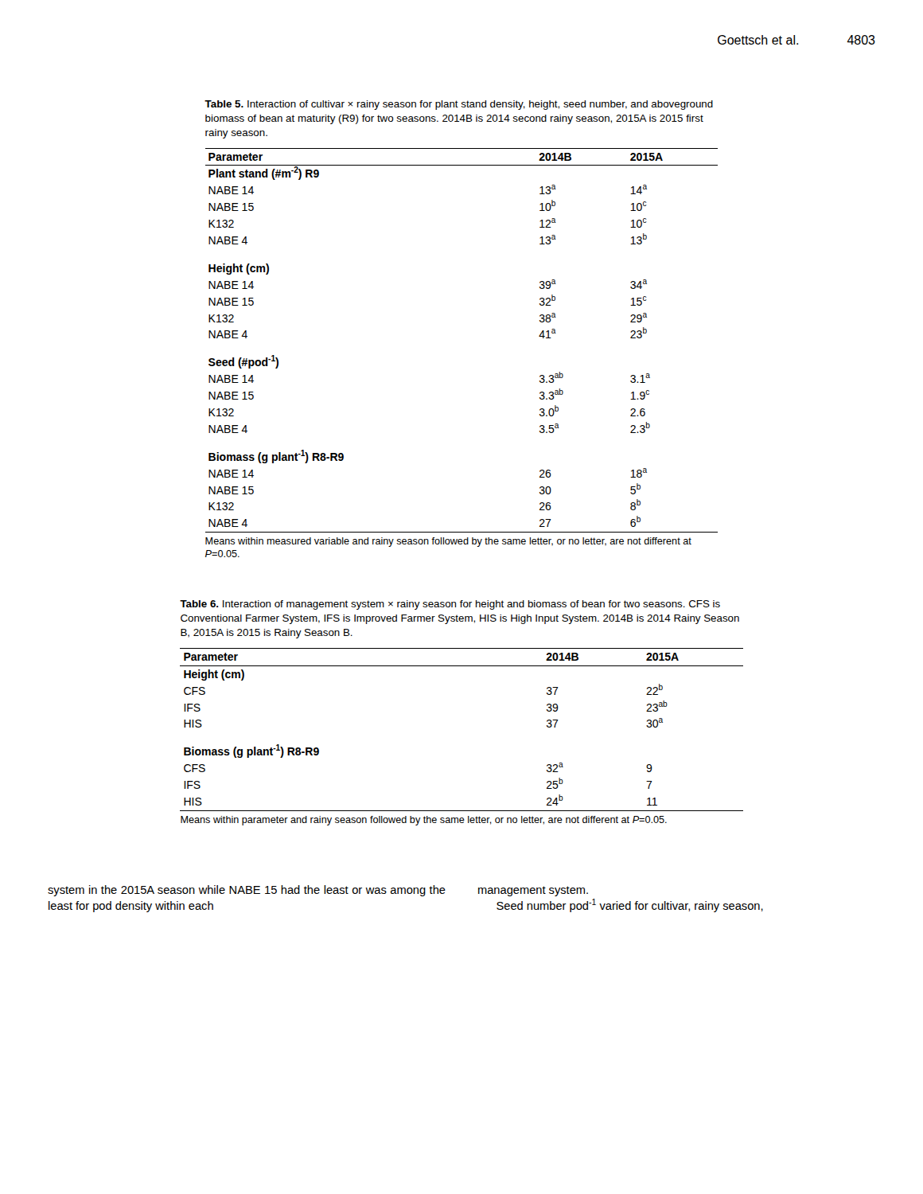Goettsch et al. 4803
Table 5. Interaction of cultivar × rainy season for plant stand density, height, seed number, and aboveground biomass of bean at maturity (R9) for two seasons. 2014B is 2014 second rainy season, 2015A is 2015 first rainy season.
| Parameter | 2014B | 2015A |
| --- | --- | --- |
| Plant stand (#m -2 ) R9 | | |
| NABE 14 | 13 a | 14 a |
| NABE 15 | 10 b | 10 c |
| K132 | 12 a | 10 c |
| NABE 4 | 13 a | 13 b |
| Height (cm) | | |
| NABE 14 | 39 a | 34 a |
| NABE 15 | 32 b | 15 c |
| K132 | 38 a | 29 a |
| NABE 4 | 41 a | 23 b |
| Seed (#pod -1 ) | | |
| NABE 14 | 3.3 ab | 3.1 a |
| NABE 15 | 3.3 ab | 1.9 c |
| K132 | 3.0 b | 2.6 |
| NABE 4 | 3.5 a | 2.3 b |
| Biomass (g plant -1 ) R8-R9 | | |
| NABE 14 | 26 | 18 a |
| NABE 15 | 30 | 5 b |
| K132 | 26 | 8 b |
| NABE 4 | 27 | 6 b |
Means within measured variable and rainy season followed by the same letter, or no letter, are not different at P=0.05.
Table 6. Interaction of management system × rainy season for height and biomass of bean for two seasons. CFS is Conventional Farmer System, IFS is Improved Farmer System, HIS is High Input System. 2014B is 2014 Rainy Season B, 2015A is 2015 is Rainy Season B.
| Parameter | 2014B | 2015A |
| --- | --- | --- |
| Height (cm) | | |
| CFS | 37 | 22 b |
| IFS | 39 | 23 ab |
| HIS | 37 | 30 a |
| Biomass (g plant -1 ) R8-R9 | | |
| CFS | 32 a | 9 |
| IFS | 25 b | 7 |
| HIS | 24 b | 11 |
Means within parameter and rainy season followed by the same letter, or no letter, are not different at P=0.05.
system in the 2015A season while NABE 15 had the least or was among the least for pod density within each
management system.
Seed number pod-1 varied for cultivar, rainy season,